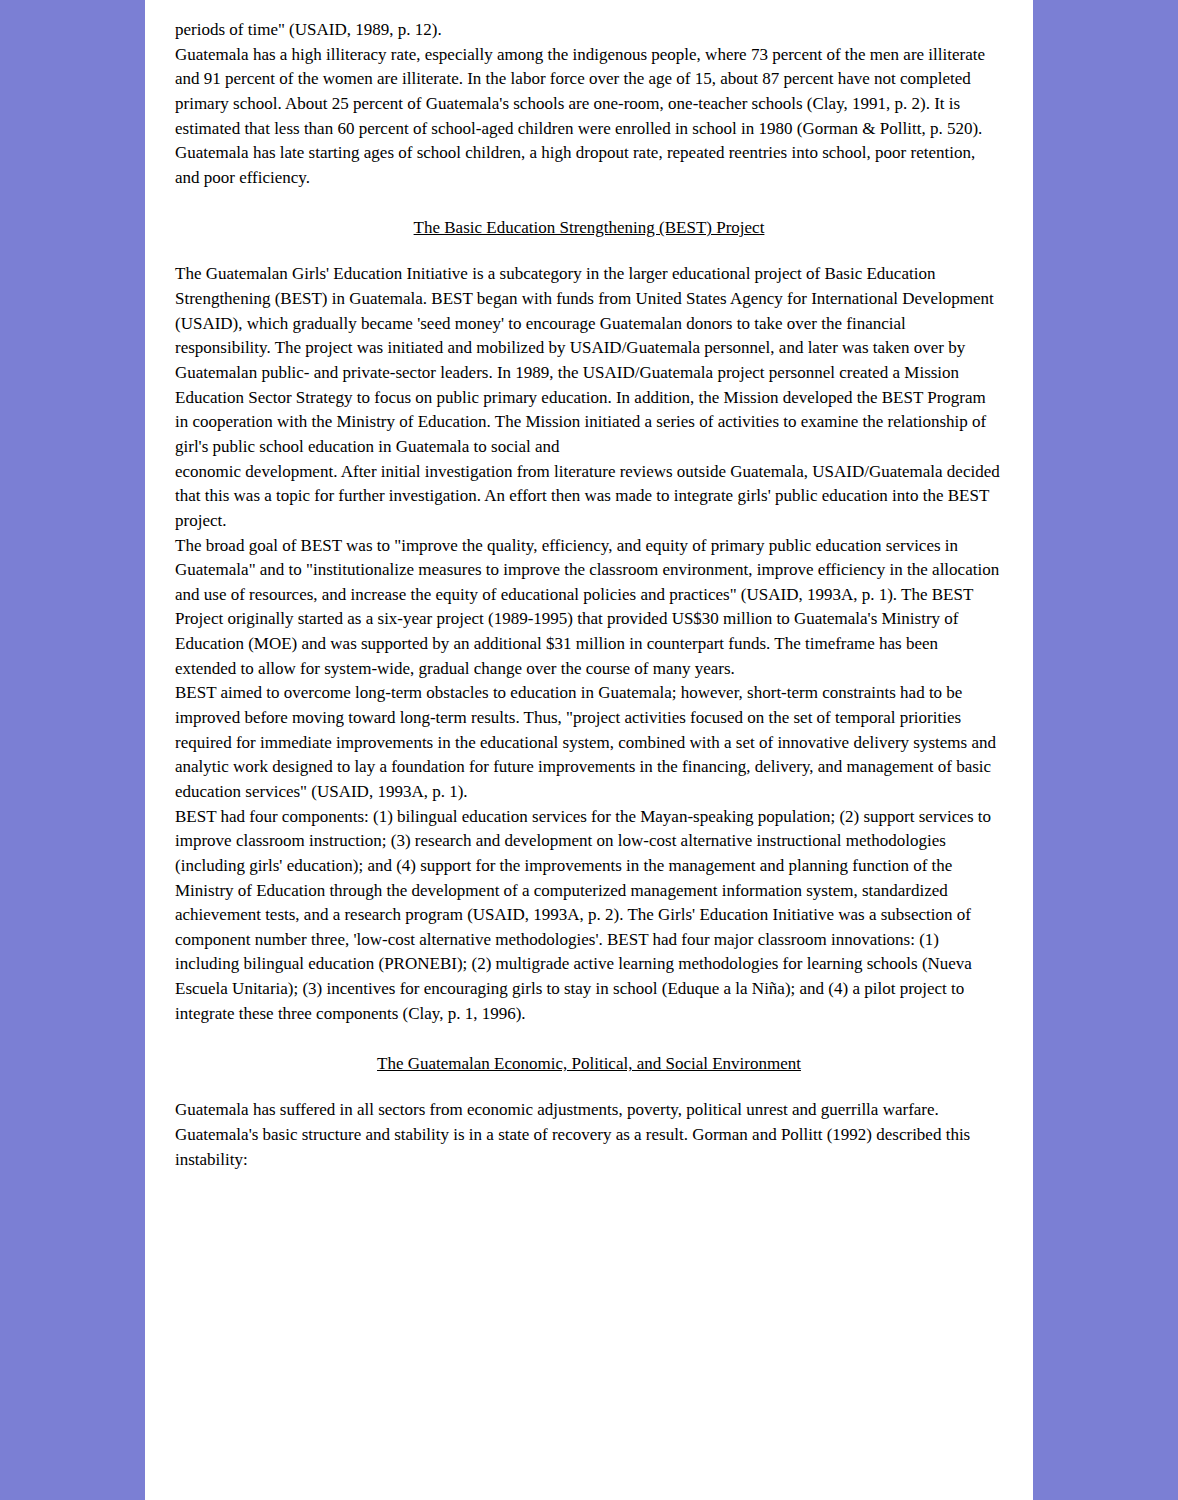periods of time" (USAID, 1989, p. 12).
Guatemala has a high illiteracy rate, especially among the indigenous people, where 73 percent of the men are illiterate and 91 percent of the women are illiterate. In the labor force over the age of 15, about 87 percent have not completed primary school. About 25 percent of Guatemala's schools are one-room, one-teacher schools (Clay, 1991, p. 2). It is estimated that less than 60 percent of school-aged children were enrolled in school in 1980 (Gorman & Pollitt, p. 520). Guatemala has late starting ages of school children, a high dropout rate, repeated reentries into school, poor retention, and poor efficiency.
The Basic Education Strengthening (BEST) Project
The Guatemalan Girls' Education Initiative is a subcategory in the larger educational project of Basic Education Strengthening (BEST) in Guatemala. BEST began with funds from United States Agency for International Development (USAID), which gradually became 'seed money' to encourage Guatemalan donors to take over the financial responsibility. The project was initiated and mobilized by USAID/Guatemala personnel, and later was taken over by Guatemalan public- and private-sector leaders. In 1989, the USAID/Guatemala project personnel created a Mission Education Sector Strategy to focus on public primary education. In addition, the Mission developed the BEST Program in cooperation with the Ministry of Education. The Mission initiated a series of activities to examine the relationship of girl's public school education in Guatemala to social and
economic development. After initial investigation from literature reviews outside Guatemala, USAID/Guatemala decided that this was a topic for further investigation. An effort then was made to integrate girls' public education into the BEST project.
The broad goal of BEST was to "improve the quality, efficiency, and equity of primary public education services in Guatemala" and to "institutionalize measures to improve the classroom environment, improve efficiency in the allocation and use of resources, and increase the equity of educational policies and practices" (USAID, 1993A, p. 1). The BEST Project originally started as a six-year project (1989-1995) that provided US$30 million to Guatemala's Ministry of Education (MOE) and was supported by an additional $31 million in counterpart funds. The timeframe has been extended to allow for system-wide, gradual change over the course of many years.
BEST aimed to overcome long-term obstacles to education in Guatemala; however, short-term constraints had to be improved before moving toward long-term results. Thus, "project activities focused on the set of temporal priorities required for immediate improvements in the educational system, combined with a set of innovative delivery systems and analytic work designed to lay a foundation for future improvements in the financing, delivery, and management of basic education services" (USAID, 1993A, p. 1).
BEST had four components: (1) bilingual education services for the Mayan-speaking population; (2) support services to improve classroom instruction; (3) research and development on low-cost alternative instructional methodologies (including girls' education); and (4) support for the improvements in the management and planning function of the Ministry of Education through the development of a computerized management information system, standardized achievement tests, and a research program (USAID, 1993A, p. 2). The Girls' Education Initiative was a subsection of component number three, 'low-cost alternative methodologies'. BEST had four major classroom innovations: (1) including bilingual education (PRONEBI); (2) multigrade active learning methodologies for learning schools (Nueva Escuela Unitaria); (3) incentives for encouraging girls to stay in school (Eduque a la Niña); and (4) a pilot project to integrate these three components (Clay, p. 1, 1996).
The Guatemalan Economic, Political, and Social Environment
Guatemala has suffered in all sectors from economic adjustments, poverty, political unrest and guerrilla warfare. Guatemala's basic structure and stability is in a state of recovery as a result. Gorman and Pollitt (1992) described this instability: